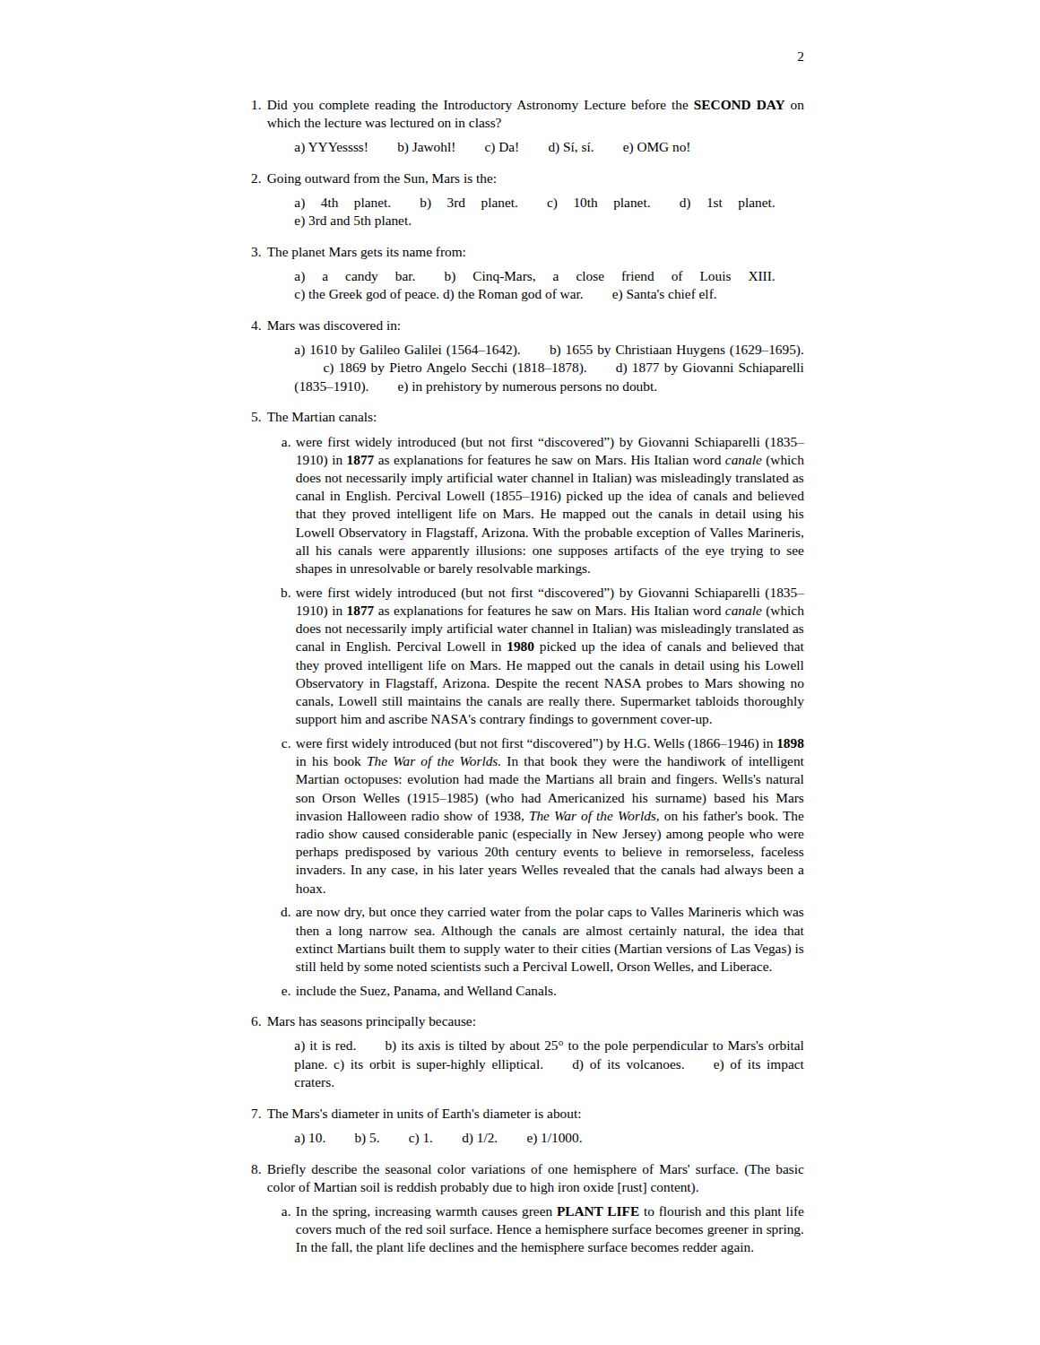2
Did you complete reading the Introductory Astronomy Lecture before the SECOND DAY on which the lecture was lectured on in class?
a) YYYessss! b) Jawohl! c) Da! d) Sí, sí. e) OMG no!
Going outward from the Sun, Mars is the:
a) 4th planet. b) 3rd planet. c) 10th planet. d) 1st planet. e) 3rd and 5th planet.
The planet Mars gets its name from:
a) a candy bar. b) Cinq-Mars, a close friend of Louis XIII. c) the Greek god of peace. d) the Roman god of war. e) Santa's chief elf.
Mars was discovered in:
a) 1610 by Galileo Galilei (1564–1642). b) 1655 by Christiaan Huygens (1629–1695). c) 1869 by Pietro Angelo Secchi (1818–1878). d) 1877 by Giovanni Schiaparelli (1835–1910). e) in prehistory by numerous persons no doubt.
The Martian canals:
were first widely introduced (but not first “discovered”) by Giovanni Schiaparelli (1835–1910) in 1877 as explanations for features he saw on Mars. His Italian word canale (which does not necessarily imply artificial water channel in Italian) was misleadingly translated as canal in English. Percival Lowell (1855–1916) picked up the idea of canals and believed that they proved intelligent life on Mars. He mapped out the canals in detail using his Lowell Observatory in Flagstaff, Arizona. With the probable exception of Valles Marineris, all his canals were apparently illusions: one supposes artifacts of the eye trying to see shapes in unresolvable or barely resolvable markings.
were first widely introduced (but not first “discovered”) by Giovanni Schiaparelli (1835–1910) in 1877 as explanations for features he saw on Mars. His Italian word canale (which does not necessarily imply artificial water channel in Italian) was misleadingly translated as canal in English. Percival Lowell in 1980 picked up the idea of canals and believed that they proved intelligent life on Mars. He mapped out the canals in detail using his Lowell Observatory in Flagstaff, Arizona. Despite the recent NASA probes to Mars showing no canals, Lowell still maintains the canals are really there. Supermarket tabloids thoroughly support him and ascribe NASA's contrary findings to government cover-up.
were first widely introduced (but not first “discovered”) by H.G. Wells (1866–1946) in 1898 in his book The War of the Worlds. In that book they were the handiwork of intelligent Martian octopuses: evolution had made the Martians all brain and fingers. Wells's natural son Orson Welles (1915–1985) (who had Americanized his surname) based his Mars invasion Halloween radio show of 1938, The War of the Worlds, on his father's book. The radio show caused considerable panic (especially in New Jersey) among people who were perhaps predisposed by various 20th century events to believe in remorseless, faceless invaders. In any case, in his later years Welles revealed that the canals had always been a hoax.
are now dry, but once they carried water from the polar caps to Valles Marineris which was then a long narrow sea. Although the canals are almost certainly natural, the idea that extinct Martians built them to supply water to their cities (Martian versions of Las Vegas) is still held by some noted scientists such a Percival Lowell, Orson Welles, and Liberace.
include the Suez, Panama, and Welland Canals.
Mars has seasons principally because:
a) it is red. b) its axis is tilted by about 25° to the pole perpendicular to Mars's orbital plane. c) its orbit is super-highly elliptical. d) of its volcanoes. e) of its impact craters.
The Mars's diameter in units of Earth's diameter is about:
a) 10. b) 5. c) 1. d) 1/2. e) 1/1000.
Briefly describe the seasonal color variations of one hemisphere of Mars' surface. (The basic color of Martian soil is reddish probably due to high iron oxide [rust] content).
In the spring, increasing warmth causes green PLANT LIFE to flourish and this plant life covers much of the red soil surface. Hence a hemisphere surface becomes greener in spring. In the fall, the plant life declines and the hemisphere surface becomes redder again.